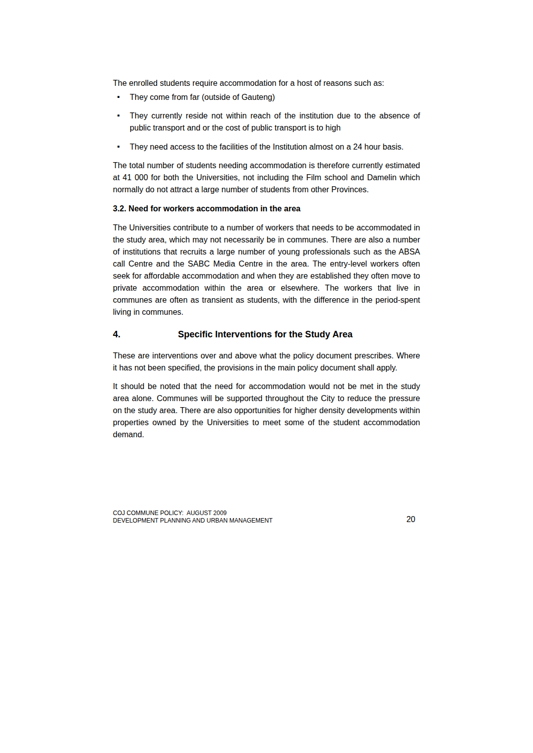The enrolled students require accommodation for a host of reasons such as:
They come from far (outside of Gauteng)
They currently reside not within reach of the institution due to the absence of public transport and or the cost of public transport is to high
They need access to the facilities of the Institution almost on a 24 hour basis.
The total number of students needing accommodation is therefore currently estimated at 41 000 for both the Universities, not including the Film school and Damelin which normally do not attract a large number of students from other Provinces.
3.2. Need for workers accommodation in the area
The Universities contribute to a number of workers that needs to be accommodated in the study area, which may not necessarily be in communes. There are also a number of institutions that recruits a large number of young professionals such as the ABSA call Centre and the SABC Media Centre in the area. The entry-level workers often seek for affordable accommodation and when they are established they often move to private accommodation within the area or elsewhere. The workers that live in communes are often as transient as students, with the difference in the period-spent living in communes.
4. Specific Interventions for the Study Area
These are interventions over and above what the policy document prescribes. Where it has not been specified, the provisions in the main policy document shall apply.
It should be noted that the need for accommodation would not be met in the study area alone. Communes will be supported throughout the City to reduce the pressure on the study area. There are also opportunities for higher density developments within properties owned by the Universities to meet some of the student accommodation demand.
COJ COMMUNE POLICY: AUGUST 2009
DEVELOPMENT PLANNING AND URBAN MANAGEMENT
20